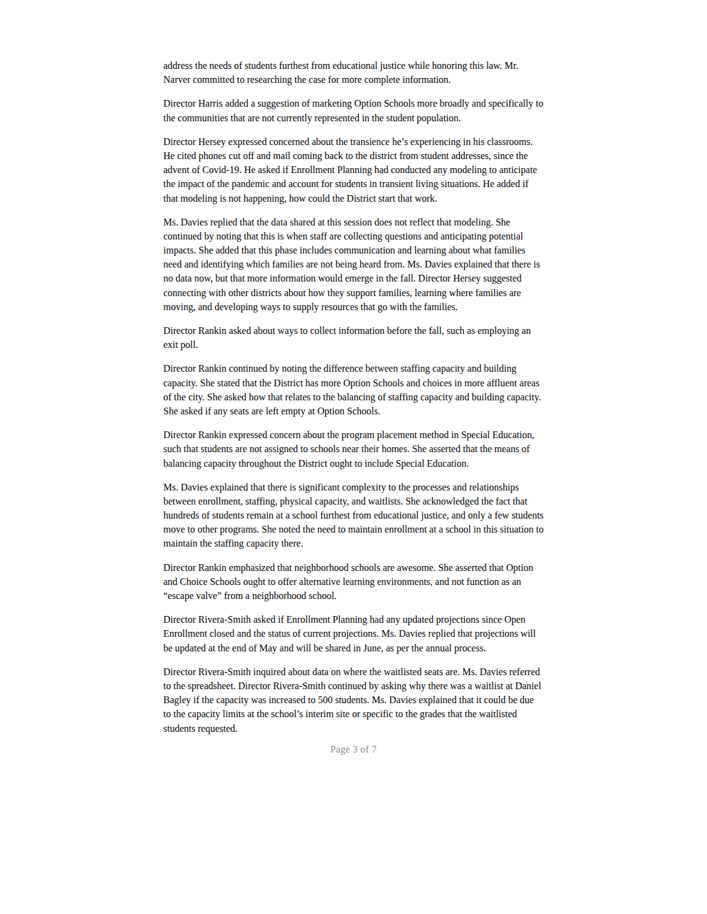address the needs of students furthest from educational justice while honoring this law. Mr. Narver committed to researching the case for more complete information.
Director Harris added a suggestion of marketing Option Schools more broadly and specifically to the communities that are not currently represented in the student population.
Director Hersey expressed concerned about the transience he’s experiencing in his classrooms. He cited phones cut off and mail coming back to the district from student addresses, since the advent of Covid-19. He asked if Enrollment Planning had conducted any modeling to anticipate the impact of the pandemic and account for students in transient living situations. He added if that modeling is not happening, how could the District start that work.
Ms. Davies replied that the data shared at this session does not reflect that modeling. She continued by noting that this is when staff are collecting questions and anticipating potential impacts. She added that this phase includes communication and learning about what families need and identifying which families are not being heard from. Ms. Davies explained that there is no data now, but that more information would emerge in the fall. Director Hersey suggested connecting with other districts about how they support families, learning where families are moving, and developing ways to supply resources that go with the families.
Director Rankin asked about ways to collect information before the fall, such as employing an exit poll.
Director Rankin continued by noting the difference between staffing capacity and building capacity. She stated that the District has more Option Schools and choices in more affluent areas of the city. She asked how that relates to the balancing of staffing capacity and building capacity. She asked if any seats are left empty at Option Schools.
Director Rankin expressed concern about the program placement method in Special Education, such that students are not assigned to schools near their homes. She asserted that the means of balancing capacity throughout the District ought to include Special Education.
Ms. Davies explained that there is significant complexity to the processes and relationships between enrollment, staffing, physical capacity, and waitlists. She acknowledged the fact that hundreds of students remain at a school furthest from educational justice, and only a few students move to other programs. She noted the need to maintain enrollment at a school in this situation to maintain the staffing capacity there.
Director Rankin emphasized that neighborhood schools are awesome. She asserted that Option and Choice Schools ought to offer alternative learning environments, and not function as an “escape valve” from a neighborhood school.
Director Rivera-Smith asked if Enrollment Planning had any updated projections since Open Enrollment closed and the status of current projections. Ms. Davies replied that projections will be updated at the end of May and will be shared in June, as per the annual process.
Director Rivera-Smith inquired about data on where the waitlisted seats are. Ms. Davies referred to the spreadsheet. Director Rivera-Smith continued by asking why there was a waitlist at Daniel Bagley if the capacity was increased to 500 students. Ms. Davies explained that it could be due to the capacity limits at the school’s interim site or specific to the grades that the waitlisted students requested.
Page 3 of 7